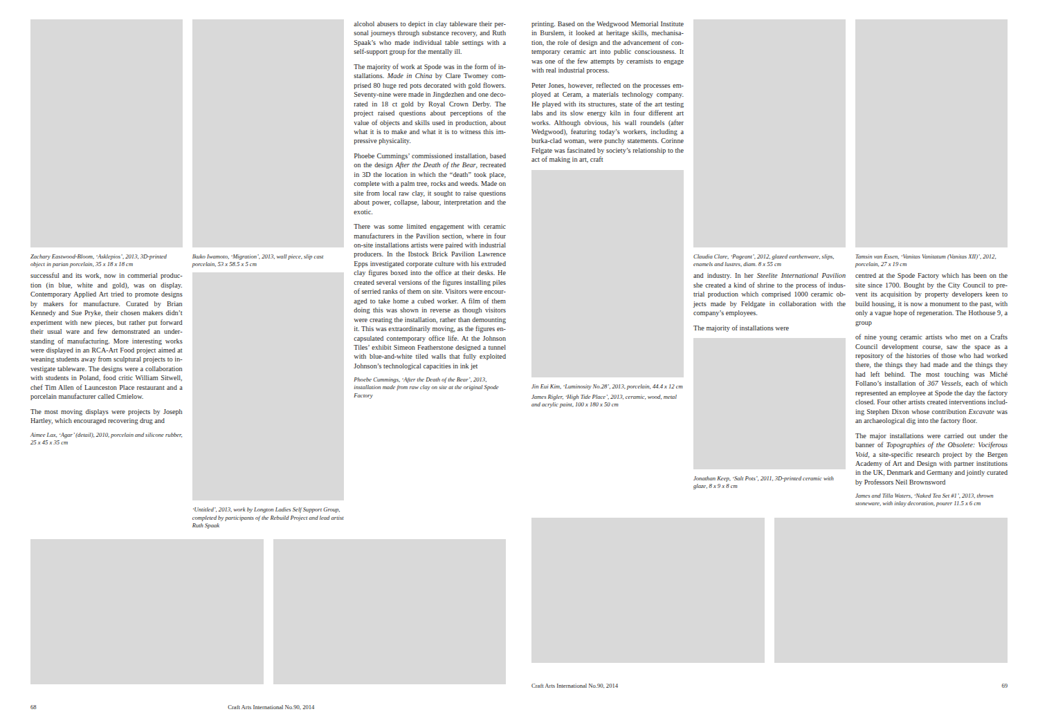Zachary Eastwood-Bloom, ‘Asklepios’, 2013, 3D-printed object in parian porcelain, 35 x 18 x 18 cm
successful and its work, now in commerial production (in blue, white and gold), was on display. Contemporary Applied Art tried to promote designs by makers for manufacture. Curated by Brian Kennedy and Sue Pryke, their chosen makers didn’t experiment with new pieces, but rather put forward their usual ware and few demonstrated an understanding of manufacturing. More interesting works were displayed in an RCA-Art Food project aimed at weaning students away from sculptural projects to investigate tableware. The designs were a collaboration with students in Poland, food critic William Sitwell, chef Tim Allen of Launceston Place restaurant and a porcelain manufacturer called Cmielow.
The most moving displays were projects by Joseph Hartley, which encouraged recovering drug and
Aimee Lax, ‘Agar’ (detail), 2010, porcelain and silicone rubber, 25 x 45 x 35 cm
Ikuko Iwamoto, ‘Migration’, 2013, wall piece, slip cast porcelain, 53 x 58.5 x 5 cm
‘Untitled’, 2013, work by Longton Ladies Self Support Group, completed by participants of the Rebuild Project and lead artist Ruth Spaak
alcohol abusers to depict in clay tableware their personal journeys through substance recovery, and Ruth Spaak’s who made individual table settings with a self-support group for the mentally ill.
The majority of work at Spode was in the form of installations. Made in China by Clare Twomey comprised 80 huge red pots decorated with gold flowers. Seventy-nine were made in Jingdezhen and one decorated in 18 ct gold by Royal Crown Derby. The project raised questions about perceptions of the value of objects and skills used in production, about what it is to make and what it is to witness this impressive physicality.
Phoebe Cummings’ commissioned installation, based on the design After the Death of the Bear, recreated in 3D the location in which the “death” took place, complete with a palm tree, rocks and weeds. Made on site from local raw clay, it sought to raise questions about power, collapse, labour, interpretation and the exotic.
There was some limited engagement with ceramic manufacturers in the Pavilion section, where in four on-site installations artists were paired with industrial producers. In the Ibstock Brick Pavilion Lawrence Epps investigated corporate culture with his extruded clay figures boxed into the office at their desks. He created several versions of the figures installing piles of serried ranks of them on site. Visitors were encouraged to take home a cubed worker. A film of them doing this was shown in reverse as though visitors were creating the installation, rather than demounting it. This was extraordinarily moving, as the figures encapsulated contemporary office life. At the Johnson Tiles’ exhibit Simeon Featherstone designed a tunnel with blue-and-white tiled walls that fully exploited Johnson’s technological capacities in ink jet
Phoebe Cummings, ‘After the Death of the Bear’, 2013, installation made from raw clay on site at the original Spode Factory
68 Craft Arts International No.90, 2014
printing. Based on the Wedgwood Memorial Institute in Burslem, it looked at heritage skills, mechanisation, the role of design and the advancement of contemporary ceramic art into public consciousness. It was one of the few attempts by ceramists to engage with real industrial process.
Peter Jones, however, reflected on the processes employed at Ceram, a materials technology company. He played with its structures, state of the art testing labs and its slow energy kiln in four different art works. Although obvious, his wall roundels (after Wedgwood), featuring today’s workers, including a burka-clad woman, were punchy statements. Corinne Felgate was fascinated by society’s relationship to the act of making in art, craft
Jin Eui Kim, ‘Luminosity No.28’, 2013, porcelain, 44.4 x 12 cm
James Rigler, ‘High Tide Place’, 2013, ceramic, wood, metal and acrylic paint, 100 x 180 x 50 cm
Claudia Clare, ‘Pageant’, 2012, glazed earthenware, slips, enamels and lustres, diam. 8 x 55 cm
and industry. In her Steelite International Pavilion she created a kind of shrine to the process of industrial production which comprised 1000 ceramic objects made by Feldgate in collaboration with the company’s employees.
The majority of installations were
Jonathan Keep, ‘Salt Pots’, 2011, 3D-printed ceramic with glaze, 8 x 9 x 8 cm
Tamsin van Essen, ‘Vanitas Vanitatum (Vanitas XII)’, 2012, porcelain, 27 x 19 cm
centred at the Spode Factory which has been on the site since 1700. Bought by the City Council to prevent its acquisition by property developers keen to build housing, it is now a monument to the past, with only a vague hope of regeneration. The Hothouse 9, a group
of nine young ceramic artists who met on a Crafts Council development course, saw the space as a repository of the histories of those who had worked there, the things they had made and the things they had left behind. The most touching was Miché Follano’s installation of 367 Vessels, each of which represented an employee at Spode the day the factory closed. Four other artists created interventions including Stephen Dixon whose contribution Excavate was an archaeological dig into the factory floor.
The major installations were carried out under the banner of Topographies of the Obsolete: Vociferous Void, a site-specific research project by the Bergen Academy of Art and Design with partner institutions in the UK, Denmark and Germany and jointly curated by Professors Neil Brownsword
James and Tilla Waters, ‘Naked Tea Set #1’, 2013, thrown stoneware, with inlay decoration, pourer 11.5 x 6 cm
Craft Arts International No.90, 2014 69